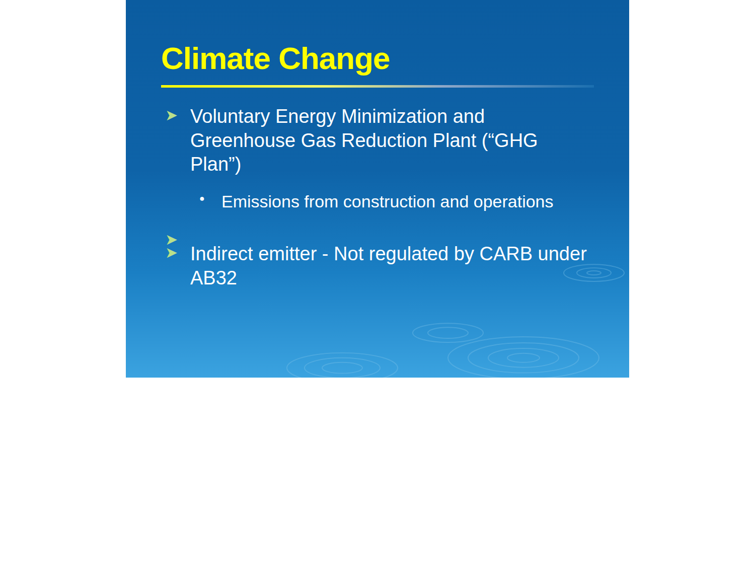Climate Change
Voluntary Energy Minimization and Greenhouse Gas Reduction Plant (“GHG Plan”)
Emissions from construction and operations
Indirect emitter - Not regulated by CARB under AB32